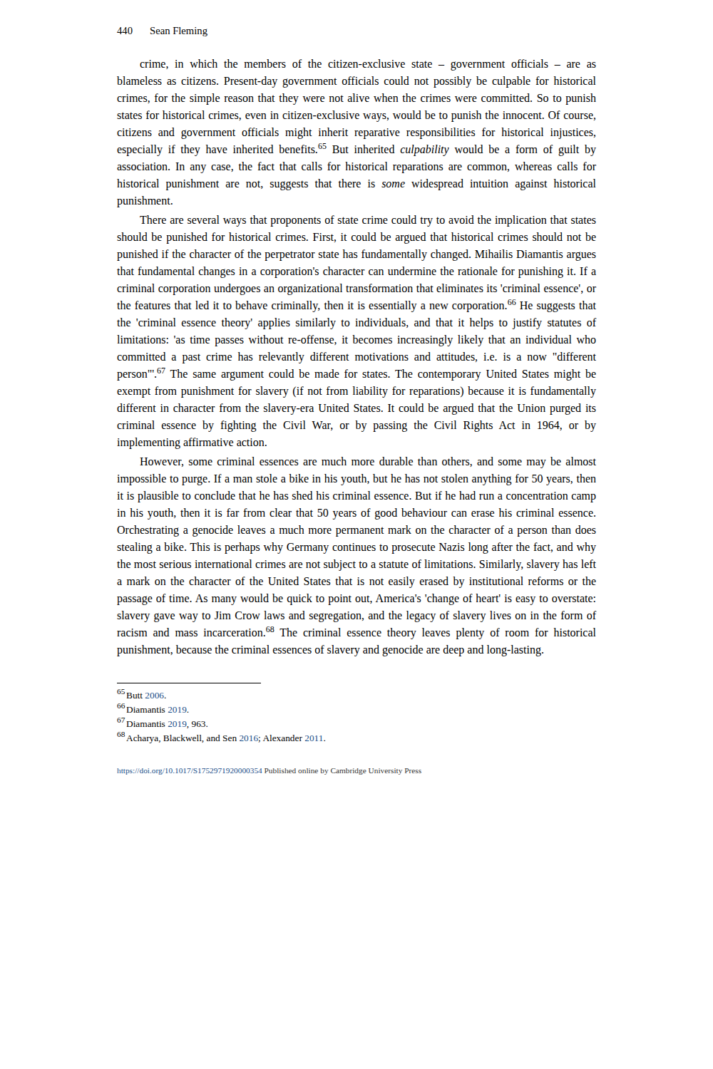440 Sean Fleming
crime, in which the members of the citizen-exclusive state – government officials – are as blameless as citizens. Present-day government officials could not possibly be culpable for historical crimes, for the simple reason that they were not alive when the crimes were committed. So to punish states for historical crimes, even in citizen-exclusive ways, would be to punish the innocent. Of course, citizens and government officials might inherit reparative responsibilities for historical injustices, especially if they have inherited benefits.65 But inherited culpability would be a form of guilt by association. In any case, the fact that calls for historical reparations are common, whereas calls for historical punishment are not, suggests that there is some widespread intuition against historical punishment.
There are several ways that proponents of state crime could try to avoid the implication that states should be punished for historical crimes. First, it could be argued that historical crimes should not be punished if the character of the perpetrator state has fundamentally changed. Mihailis Diamantis argues that fundamental changes in a corporation's character can undermine the rationale for punishing it. If a criminal corporation undergoes an organizational transformation that eliminates its 'criminal essence', or the features that led it to behave criminally, then it is essentially a new corporation.66 He suggests that the 'criminal essence theory' applies similarly to individuals, and that it helps to justify statutes of limitations: 'as time passes without re-offense, it becomes increasingly likely that an individual who committed a past crime has relevantly different motivations and attitudes, i.e. is a now "different person"'.67 The same argument could be made for states. The contemporary United States might be exempt from punishment for slavery (if not from liability for reparations) because it is fundamentally different in character from the slavery-era United States. It could be argued that the Union purged its criminal essence by fighting the Civil War, or by passing the Civil Rights Act in 1964, or by implementing affirmative action.
However, some criminal essences are much more durable than others, and some may be almost impossible to purge. If a man stole a bike in his youth, but he has not stolen anything for 50 years, then it is plausible to conclude that he has shed his criminal essence. But if he had run a concentration camp in his youth, then it is far from clear that 50 years of good behaviour can erase his criminal essence. Orchestrating a genocide leaves a much more permanent mark on the character of a person than does stealing a bike. This is perhaps why Germany continues to prosecute Nazis long after the fact, and why the most serious international crimes are not subject to a statute of limitations. Similarly, slavery has left a mark on the character of the United States that is not easily erased by institutional reforms or the passage of time. As many would be quick to point out, America's 'change of heart' is easy to overstate: slavery gave way to Jim Crow laws and segregation, and the legacy of slavery lives on in the form of racism and mass incarceration.68 The criminal essence theory leaves plenty of room for historical punishment, because the criminal essences of slavery and genocide are deep and long-lasting.
65Butt 2006.
66Diamantis 2019.
67Diamantis 2019, 963.
68Acharya, Blackwell, and Sen 2016; Alexander 2011.
https://doi.org/10.1017/S1752971920000354 Published online by Cambridge University Press